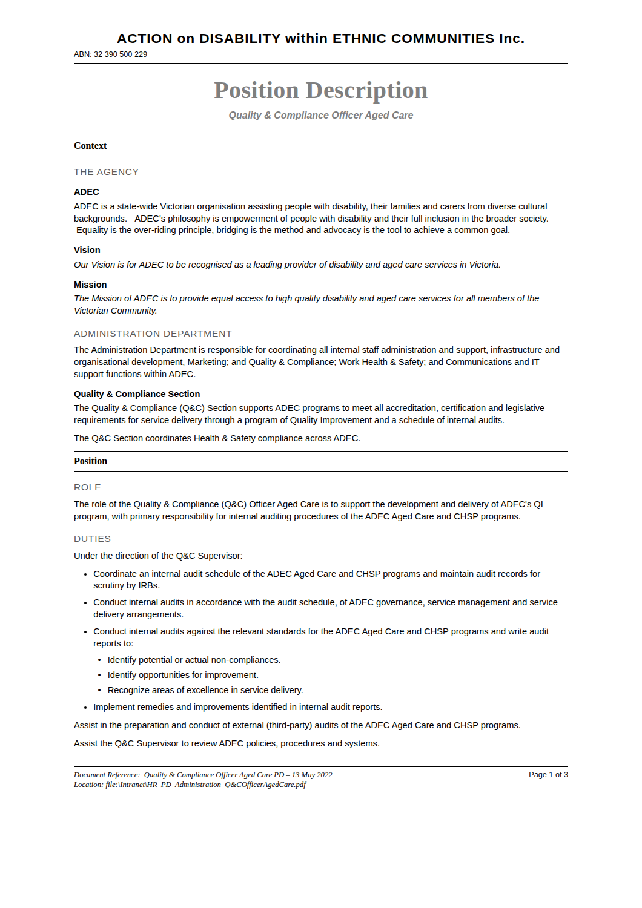ACTION on DISABILITY within ETHNIC COMMUNITIES Inc.
ABN: 32 390 500 229
Position Description
Quality & Compliance Officer Aged Care
Context
The Agency
ADEC
ADEC is a state-wide Victorian organisation assisting people with disability, their families and carers from diverse cultural backgrounds. ADEC's philosophy is empowerment of people with disability and their full inclusion in the broader society. Equality is the over-riding principle, bridging is the method and advocacy is the tool to achieve a common goal.
Vision
Our Vision is for ADEC to be recognised as a leading provider of disability and aged care services in Victoria.
Mission
The Mission of ADEC is to provide equal access to high quality disability and aged care services for all members of the Victorian Community.
Administration Department
The Administration Department is responsible for coordinating all internal staff administration and support, infrastructure and organisational development, Marketing; and Quality & Compliance; Work Health & Safety; and Communications and IT support functions within ADEC.
Quality & Compliance Section
The Quality & Compliance (Q&C) Section supports ADEC programs to meet all accreditation, certification and legislative requirements for service delivery through a program of Quality Improvement and a schedule of internal audits.
The Q&C Section coordinates Health & Safety compliance across ADEC.
Position
Role
The role of the Quality & Compliance (Q&C) Officer Aged Care is to support the development and delivery of ADEC's QI program, with primary responsibility for internal auditing procedures of the ADEC Aged Care and CHSP programs.
Duties
Under the direction of the Q&C Supervisor:
Coordinate an internal audit schedule of the ADEC Aged Care and CHSP programs and maintain audit records for scrutiny by IRBs.
Conduct internal audits in accordance with the audit schedule, of ADEC governance, service management and service delivery arrangements.
Conduct internal audits against the relevant standards for the ADEC Aged Care and CHSP programs and write audit reports to:
Identify potential or actual non-compliances.
Identify opportunities for improvement.
Recognize areas of excellence in service delivery.
Implement remedies and improvements identified in internal audit reports.
Assist in the preparation and conduct of external (third-party) audits of the ADEC Aged Care and CHSP programs.
Assist the Q&C Supervisor to review ADEC policies, procedures and systems.
Document Reference: Quality & Compliance Officer Aged Care PD – 13 May 2022
Location: file:\Intranet\HR_PD_Administration_Q&COfficerAgedCare.pdf
Page 1 of 3